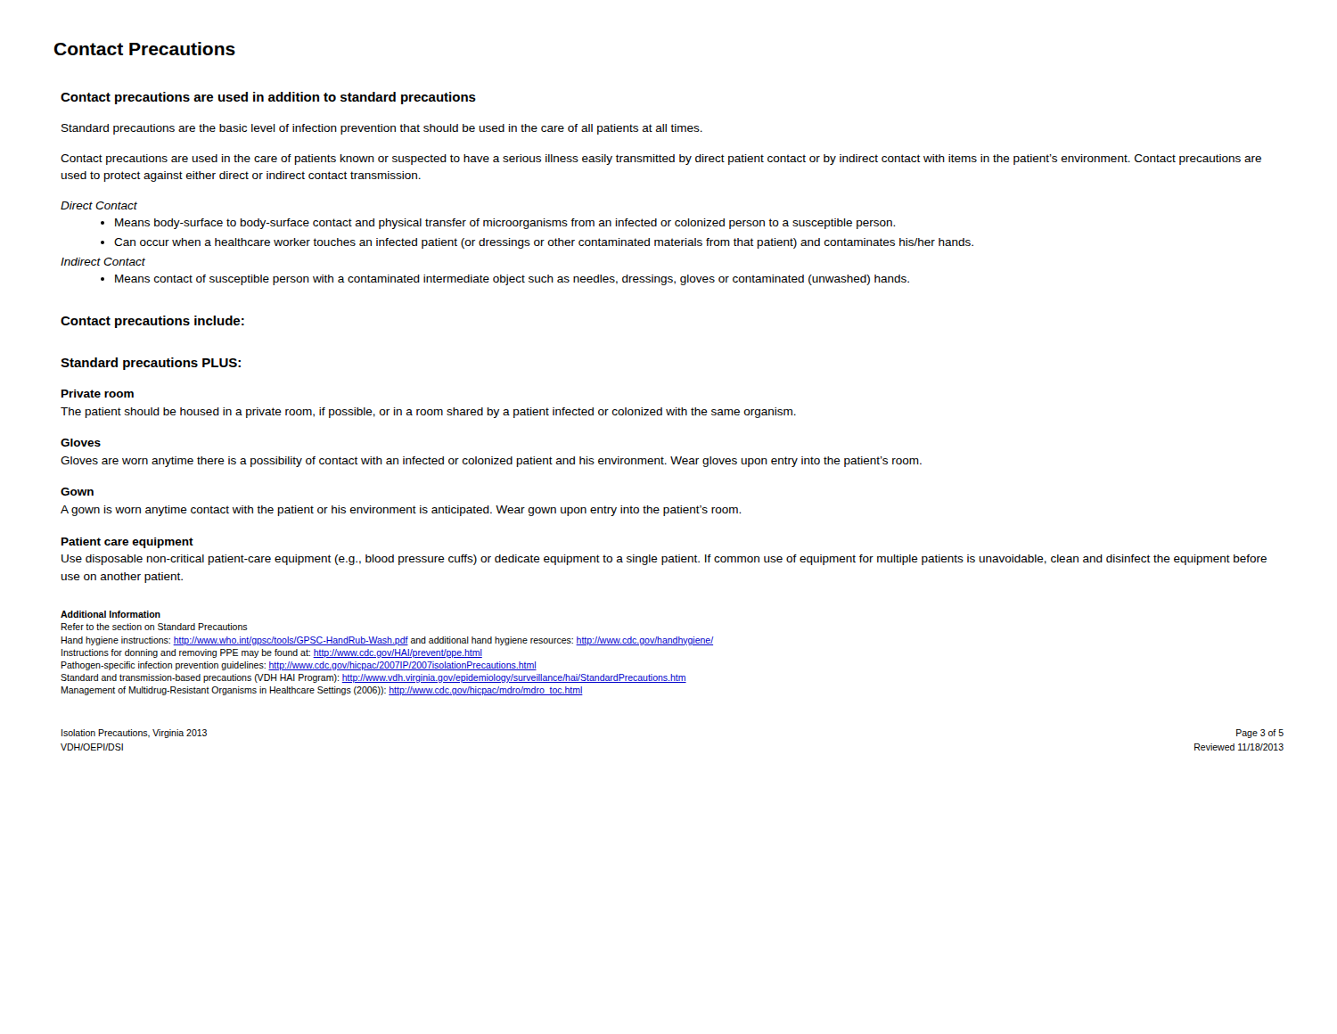Contact Precautions
Contact precautions are used in addition to standard precautions
Standard precautions are the basic level of infection prevention that should be used in the care of all patients at all times.
Contact precautions are used in the care of patients known or suspected to have a serious illness easily transmitted by direct patient contact or by indirect contact with items in the patient’s environment. Contact precautions are used to protect against either direct or indirect contact transmission.
Direct Contact
Means body-surface to body-surface contact and physical transfer of microorganisms from an infected or colonized person to a susceptible person.
Can occur when a healthcare worker touches an infected patient (or dressings or other contaminated materials from that patient) and contaminates his/her hands.
Indirect Contact
Means contact of susceptible person with a contaminated intermediate object such as needles, dressings, gloves or contaminated (unwashed) hands.
Contact precautions include:
Standard precautions PLUS:
Private room
The patient should be housed in a private room, if possible, or in a room shared by a patient infected or colonized with the same organism.
Gloves
Gloves are worn anytime there is a possibility of contact with an infected or colonized patient and his environment. Wear gloves upon entry into the patient’s room.
Gown
A gown is worn anytime contact with the patient or his environment is anticipated. Wear gown upon entry into the patient’s room.
Patient care equipment
Use disposable non-critical patient-care equipment (e.g., blood pressure cuffs) or dedicate equipment to a single patient. If common use of equipment for multiple patients is unavoidable, clean and disinfect the equipment before use on another patient.
Additional Information
Refer to the section on Standard Precautions
Hand hygiene instructions: http://www.who.int/gpsc/tools/GPSC-HandRub-Wash.pdf and additional hand hygiene resources: http://www.cdc.gov/handhygiene/
Instructions for donning and removing PPE may be found at: http://www.cdc.gov/HAI/prevent/ppe.html
Pathogen-specific infection prevention guidelines: http://www.cdc.gov/hicpac/2007IP/2007isolationPrecautions.html
Standard and transmission-based precautions (VDH HAI Program): http://www.vdh.virginia.gov/epidemiology/surveillance/hai/StandardPrecautions.htm
Management of Multidrug-Resistant Organisms in Healthcare Settings (2006)): http://www.cdc.gov/hicpac/mdro/mdro_toc.html
| Isolation Precautions, Virginia 2013 | Page 3 of 5 |
| VDH/OEPI/DSI | Reviewed 11/18/2013 |